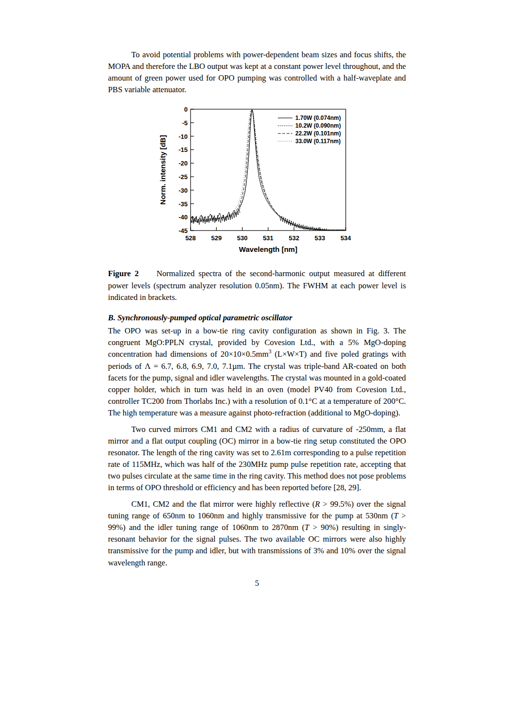To avoid potential problems with power-dependent beam sizes and focus shifts, the MOPA and therefore the LBO output was kept at a constant power level throughout, and the amount of green power used for OPO pumping was controlled with a half-waveplate and PBS variable attenuator.
0 -5 -10 -15 -20 -25 -30 -35 -40 -45 528 529 530 531 532 533 534 Wavelength [nm] Norm. intensity [dB] 1.70W (0.074nm) 10.2W (0.090nm) 22.2W (0.101nm) 33.0W (0.117nm)
Figure 2 Normalized spectra of the second-harmonic output measured at different power levels (spectrum analyzer resolution 0.05nm). The FWHM at each power level is indicated in brackets.
B. Synchronously-pumped optical parametric oscillator
The OPO was set-up in a bow-tie ring cavity configuration as shown in Fig. 3. The congruent MgO:PPLN crystal, provided by Covesion Ltd., with a 5% MgO-doping concentration had dimensions of 20×10×0.5mm3 (L×W×T) and five poled gratings with periods of Λ = 6.7, 6.8, 6.9, 7.0, 7.1µm. The crystal was triple-band AR-coated on both facets for the pump, signal and idler wavelengths. The crystal was mounted in a gold-coated copper holder, which in turn was held in an oven (model PV40 from Covesion Ltd., controller TC200 from Thorlabs Inc.) with a resolution of 0.1°C at a temperature of 200°C. The high temperature was a measure against photo-refraction (additional to MgO-doping).
Two curved mirrors CM1 and CM2 with a radius of curvature of -250mm, a flat mirror and a flat output coupling (OC) mirror in a bow-tie ring setup constituted the OPO resonator. The length of the ring cavity was set to 2.61m corresponding to a pulse repetition rate of 115MHz, which was half of the 230MHz pump pulse repetition rate, accepting that two pulses circulate at the same time in the ring cavity. This method does not pose problems in terms of OPO threshold or efficiency and has been reported before [28, 29].
CM1, CM2 and the flat mirror were highly reflective (R > 99.5%) over the signal tuning range of 650nm to 1060nm and highly transmissive for the pump at 530nm (T > 99%) and the idler tuning range of 1060nm to 2870nm (T > 90%) resulting in singly-resonant behavior for the signal pulses. The two available OC mirrors were also highly transmissive for the pump and idler, but with transmissions of 3% and 10% over the signal wavelength range.
5